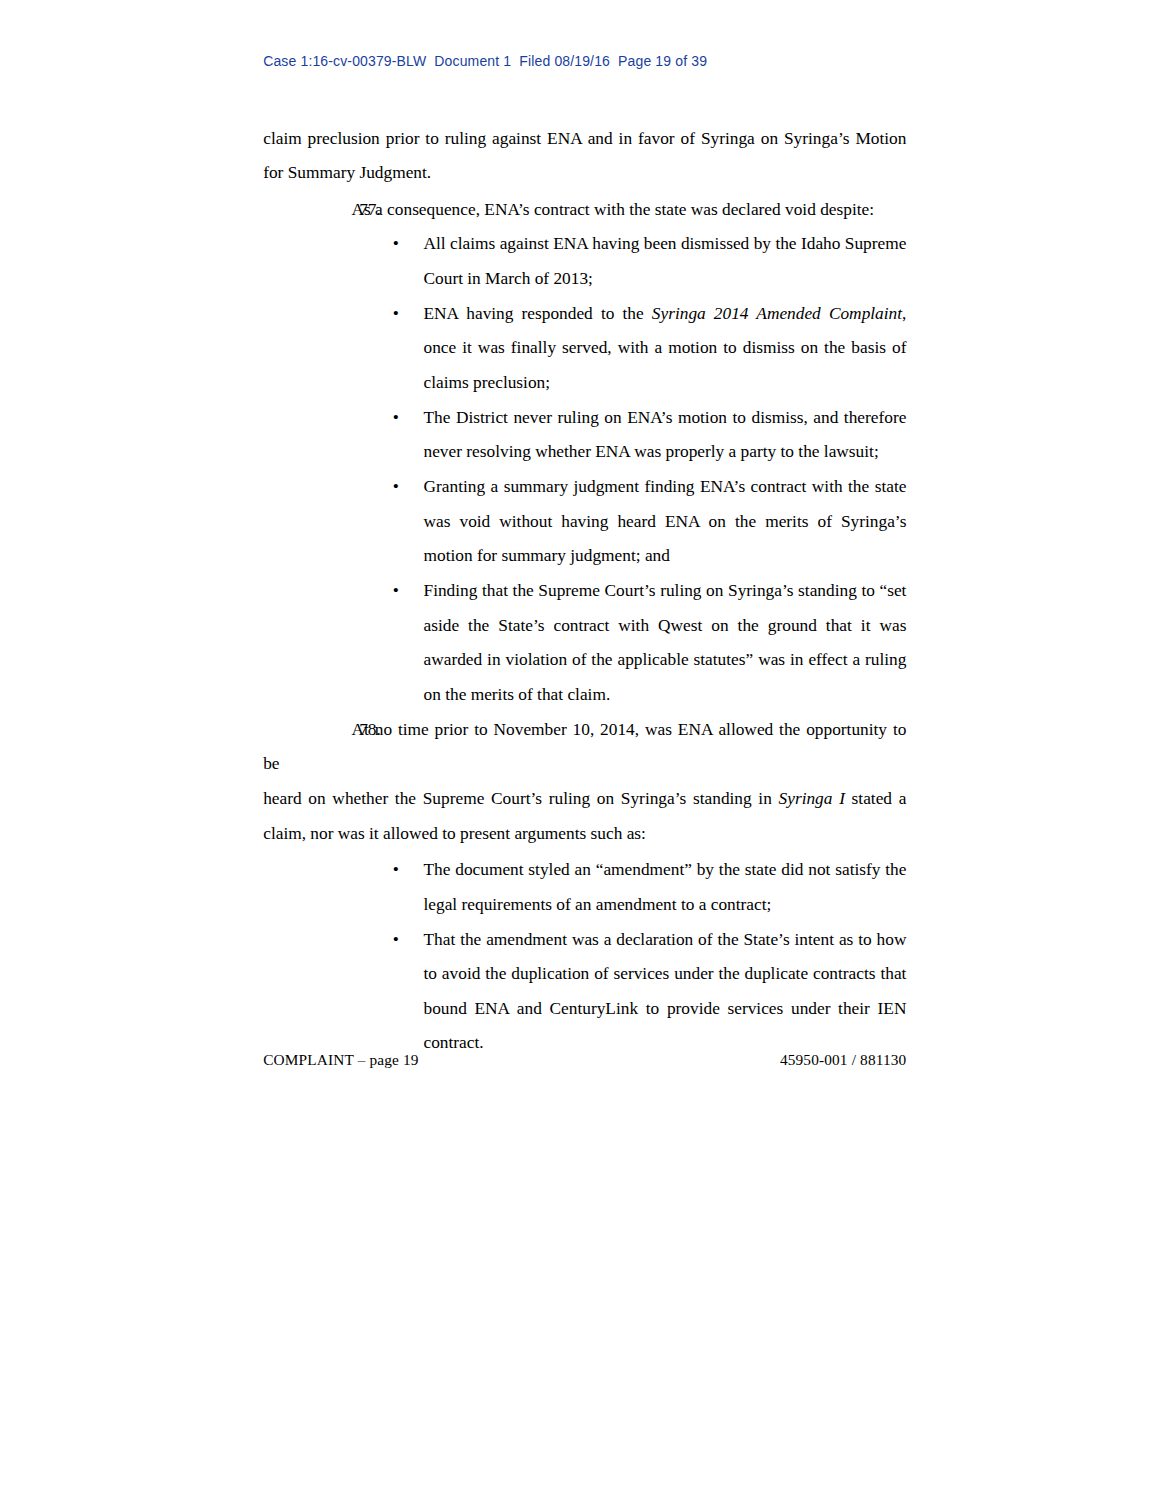Case 1:16-cv-00379-BLW Document 1 Filed 08/19/16 Page 19 of 39
claim preclusion prior to ruling against ENA and in favor of Syringa on Syringa’s Motion for Summary Judgment.
77. As a consequence, ENA’s contract with the state was declared void despite:
All claims against ENA having been dismissed by the Idaho Supreme Court in March of 2013;
ENA having responded to the Syringa 2014 Amended Complaint, once it was finally served, with a motion to dismiss on the basis of claims preclusion;
The District never ruling on ENA’s motion to dismiss, and therefore never resolving whether ENA was properly a party to the lawsuit;
Granting a summary judgment finding ENA’s contract with the state was void without having heard ENA on the merits of Syringa’s motion for summary judgment; and
Finding that the Supreme Court’s ruling on Syringa’s standing to “set aside the State’s contract with Qwest on the ground that it was awarded in violation of the applicable statutes” was in effect a ruling on the merits of that claim.
78. At no time prior to November 10, 2014, was ENA allowed the opportunity to be
heard on whether the Supreme Court’s ruling on Syringa’s standing in Syringa I stated a claim, nor was it allowed to present arguments such as:
The document styled an “amendment” by the state did not satisfy the legal requirements of an amendment to a contract;
That the amendment was a declaration of the State’s intent as to how to avoid the duplication of services under the duplicate contracts that bound ENA and CenturyLink to provide services under their IEN contract.
COMPLAINT – page 19 45950-001 / 881130